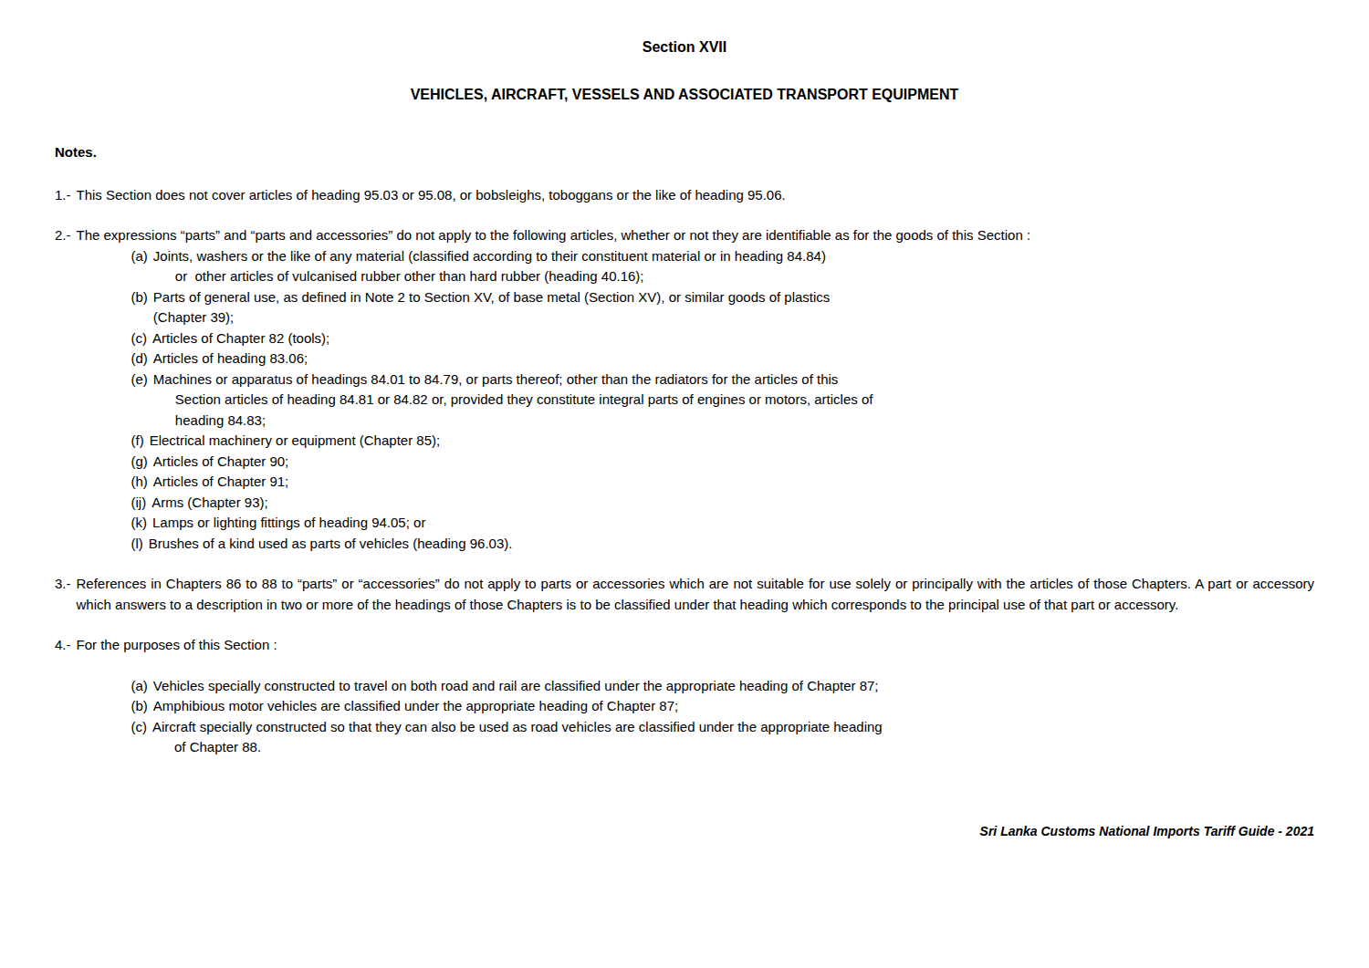Section XVII
VEHICLES, AIRCRAFT, VESSELS AND ASSOCIATED TRANSPORT EQUIPMENT
Notes.
1.-
This Section does not cover articles of heading 95.03 or 95.08, or bobsleighs, toboggans or the like of heading 95.06.
2.-
The expressions “parts” and “parts and accessories” do not apply to the following articles, whether or not they are identifiable as for the goods of this Section :
(a)
Joints, washers or the like of any material (classified according to their constituent material or in heading 84.84)
or other articles of vulcanised rubber other than hard rubber (heading 40.16);
(b)
Parts of general use, as defined in Note 2 to Section XV, of base metal (Section XV), or similar goods of plastics
(Chapter 39);
(c)
Articles of Chapter 82 (tools);
(d)
Articles of heading 83.06;
(e)
Machines or apparatus of headings 84.01 to 84.79, or parts thereof; other than the radiators for the articles of this
Section articles of heading 84.81 or 84.82 or, provided they constitute integral parts of engines or motors, articles of
heading 84.83;
(f)
Electrical machinery or equipment (Chapter 85);
(g)
Articles of Chapter 90;
(h)
Articles of Chapter 91;
(ij)
Arms (Chapter 93);
(k)
Lamps or lighting fittings of heading 94.05; or
(l)
Brushes of a kind used as parts of vehicles (heading 96.03).
3.-
References in Chapters 86 to 88 to “parts” or “accessories” do not apply to parts or accessories which are not suitable for use solely or principally with the articles of those Chapters. A part or accessory which answers to a description in two or more of the headings of those Chapters is to be classified under that heading which corresponds to the principal use of that part or accessory.
4.-
For the purposes of this Section :
(a)
Vehicles specially constructed to travel on both road and rail are classified under the appropriate heading of Chapter 87;
(b)
Amphibious motor vehicles are classified under the appropriate heading of Chapter 87;
(c)
Aircraft specially constructed so that they can also be used as road vehicles are classified under the appropriate heading
of Chapter 88.
Sri Lanka Customs National Imports Tariff Guide - 2021